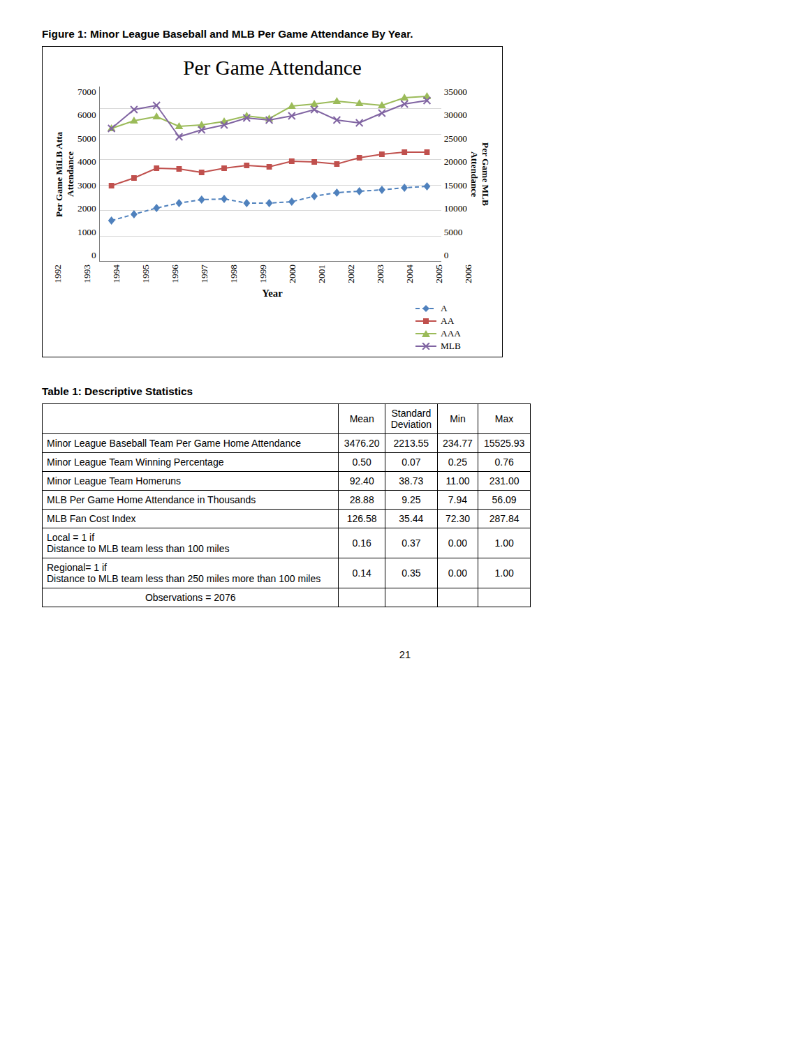Figure 1: Minor League Baseball and MLB Per Game Attendance By Year.
Per Game Attendance
Per Game MiLB Atta
Attendance
7000 6000 5000 4000 3000 2000 1000 0
35000 30000 25000 20000 15000 10000 5000 0
Per Game MLB
Attendance
19921993199419951996 19971998199920002001 20022003200420052006
Year
A
AA
AAA
MLB
Table 1: Descriptive Statistics
| | Mean | Standard Deviation | Min | Max |
| --- | --- | --- | --- | --- |
| Minor League Baseball Team Per Game Home Attendance | 3476.20 | 2213.55 | 234.77 | 15525.93 |
| Minor League Team Winning Percentage | 0.50 | 0.07 | 0.25 | 0.76 |
| Minor League Team Homeruns | 92.40 | 38.73 | 11.00 | 231.00 |
| MLB Per Game Home Attendance in Thousands | 28.88 | 9.25 | 7.94 | 56.09 |
| MLB Fan Cost Index | 126.58 | 35.44 | 72.30 | 287.84 |
| Local = 1 if Distance to MLB team less than 100 miles | 0.16 | 0.37 | 0.00 | 1.00 |
| Regional= 1 if Distance to MLB team less than 250 miles more than 100 miles | 0.14 | 0.35 | 0.00 | 1.00 |
| Observations = 2076 | | | | |
21